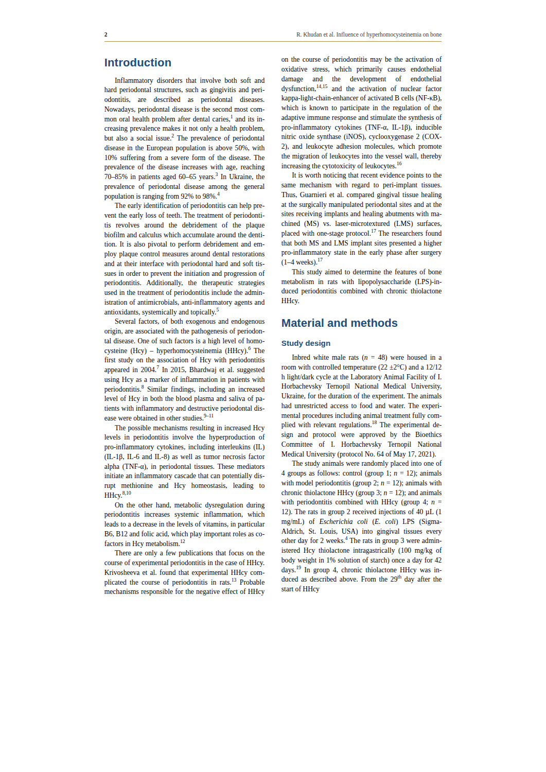2 R. Khudan et al. Influence of hyperhomocysteinemia on bone
Introduction
Inflammatory disorders that involve both soft and hard periodontal structures, such as gingivitis and periodontitis, are described as periodontal diseases. Nowadays, periodontal disease is the second most common oral health problem after dental caries,1 and its increasing prevalence makes it not only a health problem, but also a social issue.2 The prevalence of periodontal disease in the European population is above 50%, with 10% suffering from a severe form of the disease. The prevalence of the disease increases with age, reaching 70–85% in patients aged 60–65 years.3 In Ukraine, the prevalence of periodontal disease among the general population is ranging from 92% to 98%.4
The early identification of periodontitis can help prevent the early loss of teeth. The treatment of periodontitis revolves around the debridement of the plaque biofilm and calculus which accumulate around the dentition. It is also pivotal to perform debridement and employ plaque control measures around dental restorations and at their interface with periodontal hard and soft tissues in order to prevent the initiation and progression of periodontitis. Additionally, the therapeutic strategies used in the treatment of periodontitis include the administration of antimicrobials, anti-inflammatory agents and antioxidants, systemically and topically.5
Several factors, of both exogenous and endogenous origin, are associated with the pathogenesis of periodontal disease. One of such factors is a high level of homocysteine (Hcy) – hyperhomocysteinemia (HHcy).6 The first study on the association of Hcy with periodontitis appeared in 2004.7 In 2015, Bhardwaj et al. suggested using Hcy as a marker of inflammation in patients with periodontitis.8 Similar findings, including an increased level of Hcy in both the blood plasma and saliva of patients with inflammatory and destructive periodontal disease were obtained in other studies.9–11
The possible mechanisms resulting in increased Hcy levels in periodontitis involve the hyperproduction of pro-inflammatory cytokines, including interleukins (IL) (IL-1β, IL-6 and IL-8) as well as tumor necrosis factor alpha (TNF-α), in periodontal tissues. These mediators initiate an inflammatory cascade that can potentially disrupt methionine and Hcy homeostasis, leading to HHcy.8,10
On the other hand, metabolic dysregulation during periodontitis increases systemic inflammation, which leads to a decrease in the levels of vitamins, in particular B6, B12 and folic acid, which play important roles as cofactors in Hcy metabolism.12
There are only a few publications that focus on the course of experimental periodontitis in the case of HHcy. Krivosheeva et al. found that experimental HHcy complicated the course of periodontitis in rats.13 Probable mechanisms responsible for the negative effect of HHcy on the course of periodontitis may be the activation of oxidative stress, which primarily causes endothelial damage and the development of endothelial dysfunction,14,15 and the activation of nuclear factor kappa-light-chain-enhancer of activated B cells (NF-κB), which is known to participate in the regulation of the adaptive immune response and stimulate the synthesis of pro-inflammatory cytokines (TNF-α, IL-1β), inducible nitric oxide synthase (iNOS), cyclooxygenase 2 (COX-2), and leukocyte adhesion molecules, which promote the migration of leukocytes into the vessel wall, thereby increasing the cytotoxicity of leukocytes.16
It is worth noticing that recent evidence points to the same mechanism with regard to peri-implant tissues. Thus, Guarnieri et al. compared gingival tissue healing at the surgically manipulated periodontal sites and at the sites receiving implants and healing abutments with machined (MS) vs. laser-microtextured (LMS) surfaces, placed with one-stage protocol.17 The researchers found that both MS and LMS implant sites presented a higher pro-inflammatory state in the early phase after surgery (1–4 weeks).17
This study aimed to determine the features of bone metabolism in rats with lipopolysaccharide (LPS)-induced periodontitis combined with chronic thiolactone HHcy.
Material and methods
Study design
Inbred white male rats (n = 48) were housed in a room with controlled temperature (22 ±2°C) and a 12/12 h light/dark cycle at the Laboratory Animal Facility of I. Horbachevsky Ternopil National Medical University, Ukraine, for the duration of the experiment. The animals had unrestricted access to food and water. The experimental procedures including animal treatment fully complied with relevant regulations.18 The experimental design and protocol were approved by the Bioethics Committee of I. Horbachevsky Ternopil National Medical University (protocol No. 64 of May 17, 2021).
The study animals were randomly placed into one of 4 groups as follows: control (group 1; n = 12); animals with model periodontitis (group 2; n = 12); animals with chronic thiolactone HHcy (group 3; n = 12); and animals with periodontitis combined with HHcy (group 4; n = 12). The rats in group 2 received injections of 40 µL (1 mg/mL) of Escherichia coli (E. coli) LPS (Sigma-Aldrich, St. Louis, USA) into gingival tissues every other day for 2 weeks.4 The rats in group 3 were administered Hcy thiolactone intragastrically (100 mg/kg of body weight in 1% solution of starch) once a day for 42 days.19 In group 4, chronic thiolactone HHcy was induced as described above. From the 29th day after the start of HHcy